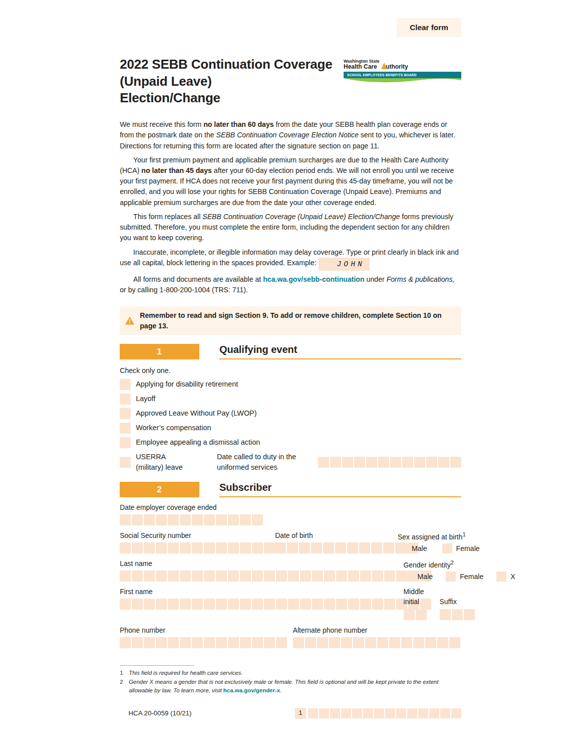Clear form
2022 SEBB Continuation Coverage (Unpaid Leave)
Election/Change
Washington State Health Care uthority SCHOOL EMPLOYEES BENEFITS BOARD
We must receive this form no later than 60 days from the date your SEBB health plan coverage ends or from the postmark date on the SEBB Continuation Coverage Election Notice sent to you, whichever is later. Directions for returning this form are located after the signature section on page 11.
Your first premium payment and applicable premium surcharges are due to the Health Care Authority (HCA) no later than 45 days after your 60-day election period ends. We will not enroll you until we receive your first payment. If HCA does not receive your first payment during this 45-day timeframe, you will not be enrolled, and you will lose your rights for SEBB Continuation Coverage (Unpaid Leave). Premiums and applicable premium surcharges are due from the date your other coverage ended.
This form replaces all SEBB Continuation Coverage (Unpaid Leave) Election/Change forms previously submitted. Therefore, you must complete the entire form, including the dependent section for any children you want to keep covering.
Inaccurate, incomplete, or illegible information may delay coverage. Type or print clearly in black ink and use all capital, block lettering in the spaces provided. Example: JOHN
All forms and documents are available at hca.wa.gov/sebb-continuation under Forms & publications, or by calling 1-800-200-1004 (TRS: 711).
Remember to read and sign Section 9. To add or remove children, complete Section 10 on page 13.
1
Qualifying event
Check only one.
Applying for disability retirement
Layoff
Approved Leave Without Pay (LWOP)
Worker’s compensation
Employee appealing a dismissal action
USERRA (military) leave Date called to duty in the uniformed services
2
Subscriber
Date employer coverage ended
Social Security number
Date of birth
Sex assigned at birth1
Male Female
Last name
Gender identity2
Male Female X
First name
Middle initial
Suffix
Phone number
Alternate phone number
1 This field is required for health care services.
2 Gender X means a gender that is not exclusively male or female. This field is optional and will be kept private to the extent allowable by law. To learn more, visit hca.wa.gov/gender-x.
HCA 20-0059 (10/21)
1